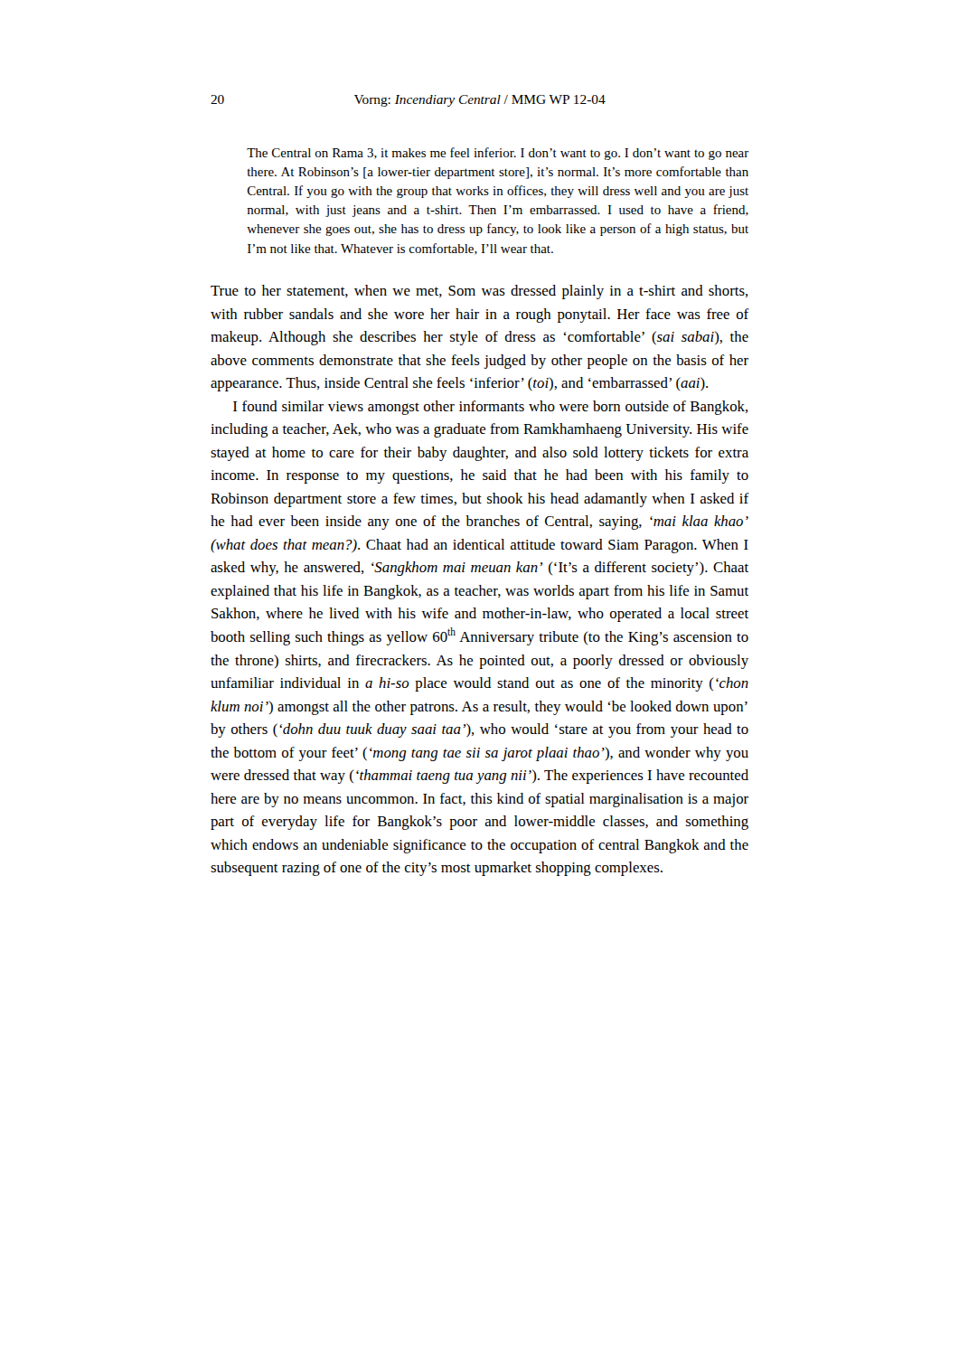20
Vorng: Incendiary Central / MMG WP 12-04
The Central on Rama 3, it makes me feel inferior. I don’t want to go. I don’t want to go near there. At Robinson’s [a lower-tier department store], it’s normal. It’s more comfortable than Central. If you go with the group that works in offices, they will dress well and you are just normal, with just jeans and a t-shirt. Then I’m embarrassed. I used to have a friend, whenever she goes out, she has to dress up fancy, to look like a person of a high status, but I’m not like that. Whatever is comfortable, I’ll wear that.
True to her statement, when we met, Som was dressed plainly in a t-shirt and shorts, with rubber sandals and she wore her hair in a rough ponytail. Her face was free of makeup. Although she describes her style of dress as ‘comfortable’ (sai sabai), the above comments demonstrate that she feels judged by other people on the basis of her appearance. Thus, inside Central she feels ‘inferior’ (toi), and ‘embarrassed’ (aai).
I found similar views amongst other informants who were born outside of Bangkok, including a teacher, Aek, who was a graduate from Ramkhamhaeng University. His wife stayed at home to care for their baby daughter, and also sold lottery tickets for extra income. In response to my questions, he said that he had been with his family to Robinson department store a few times, but shook his head adamantly when I asked if he had ever been inside any one of the branches of Central, saying, ‘mai klaa khao’ (what does that mean?). Chaat had an identical attitude toward Siam Paragon. When I asked why, he answered, ‘Sangkhom mai meuan kan’ (‘It’s a different society’). Chaat explained that his life in Bangkok, as a teacher, was worlds apart from his life in Samut Sakhon, where he lived with his wife and mother-in-law, who operated a local street booth selling such things as yellow 60th Anniversary tribute (to the King’s ascension to the throne) shirts, and firecrackers. As he pointed out, a poorly dressed or obviously unfamiliar individual in a hi-so place would stand out as one of the minority (‘chon klum noi’) amongst all the other patrons. As a result, they would ‘be looked down upon’ by others (‘dohn duu tuuk duay saai taa’), who would ‘stare at you from your head to the bottom of your feet’ (‘mong tang tae sii sa jarot plaai thao’), and wonder why you were dressed that way (‘thammai taeng tua yang nii’). The experiences I have recounted here are by no means uncommon. In fact, this kind of spatial marginalisation is a major part of everyday life for Bangkok’s poor and lower-middle classes, and something which endows an undeniable significance to the occupation of central Bangkok and the subsequent razing of one of the city’s most upmarket shopping complexes.